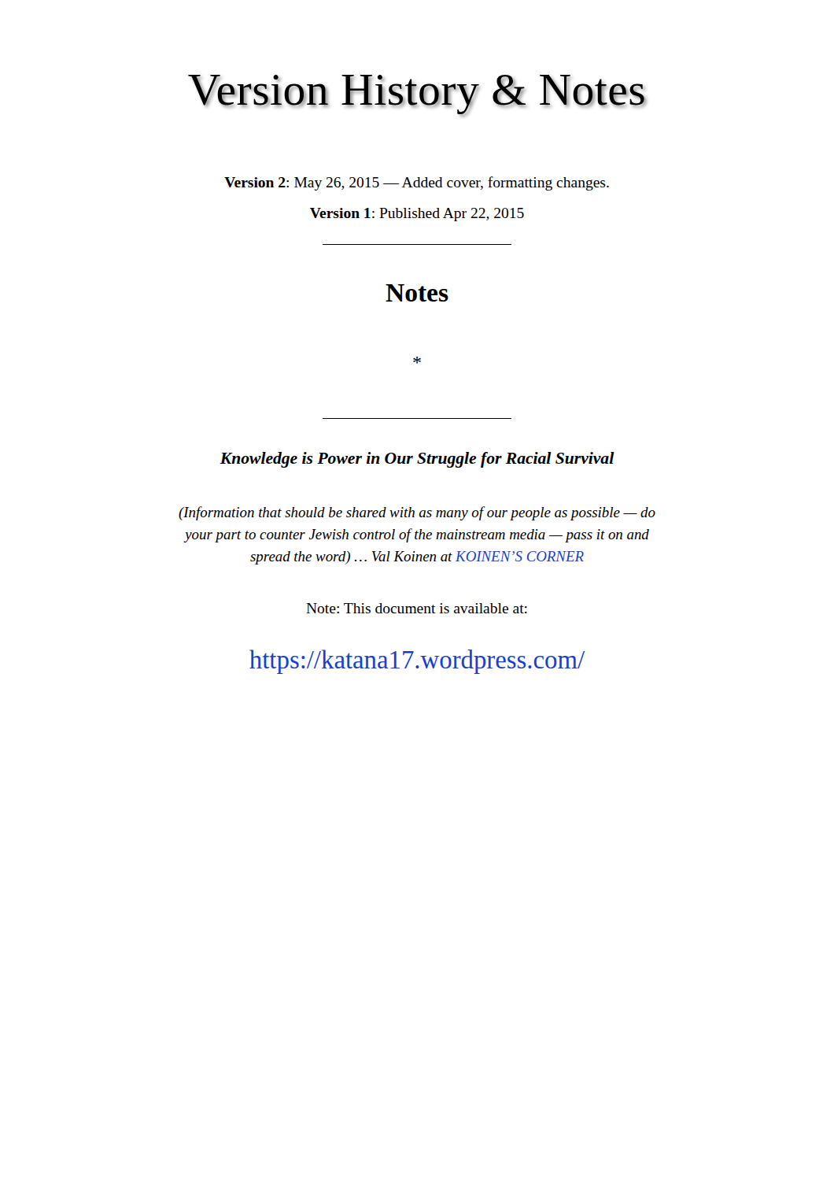Version History & Notes
Version 2: May 26, 2015 — Added cover, formatting changes.
Version 1: Published Apr 22, 2015
Notes
*
Knowledge is Power in Our Struggle for Racial Survival
(Information that should be shared with as many of our people as possible — do your part to counter Jewish control of the mainstream media — pass it on and spread the word) … Val Koinen at KOINEN’S CORNER
Note: This document is available at:
https://katana17.wordpress.com/